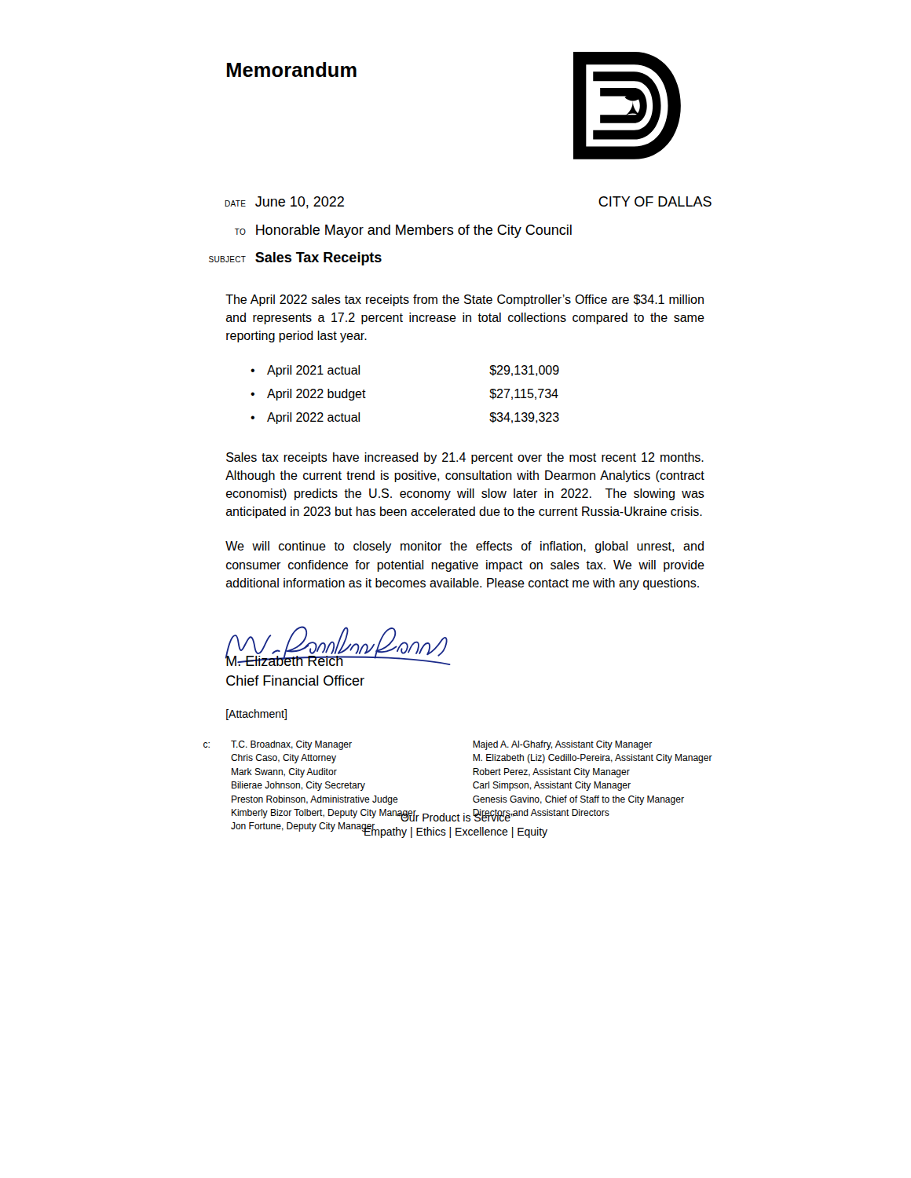Memorandum
Date June 10, 2022 CITY OF DALLAS
To Honorable Mayor and Members of the City Council
Subject Sales Tax Receipts
The April 2022 sales tax receipts from the State Comptroller’s Office are $34.1 million and represents a 17.2 percent increase in total collections compared to the same reporting period last year.
April 2021 actual$29,131,009
April 2022 budget$27,115,734
April 2022 actual$34,139,323
Sales tax receipts have increased by 21.4 percent over the most recent 12 months. Although the current trend is positive, consultation with Dearmon Analytics (contract economist) predicts the U.S. economy will slow later in 2022. The slowing was anticipated in 2023 but has been accelerated due to the current Russia-Ukraine crisis.
We will continue to closely monitor the effects of inflation, global unrest, and consumer confidence for potential negative impact on sales tax. We will provide additional information as it becomes available. Please contact me with any questions.
M. Elizabeth Reich
Chief Financial Officer
[Attachment]
c:
T.C. Broadnax, City Manager
Chris Caso, City Attorney
Mark Swann, City Auditor
Bilierae Johnson, City Secretary
Preston Robinson, Administrative Judge
Kimberly Bizor Tolbert, Deputy City Manager
Jon Fortune, Deputy City Manager
Majed A. Al-Ghafry, Assistant City Manager
M. Elizabeth (Liz) Cedillo-Pereira, Assistant City Manager
Robert Perez, Assistant City Manager
Carl Simpson, Assistant City Manager
Genesis Gavino, Chief of Staff to the City Manager
Directors and Assistant Directors
“Our Product is Service”
Empathy | Ethics | Excellence | Equity